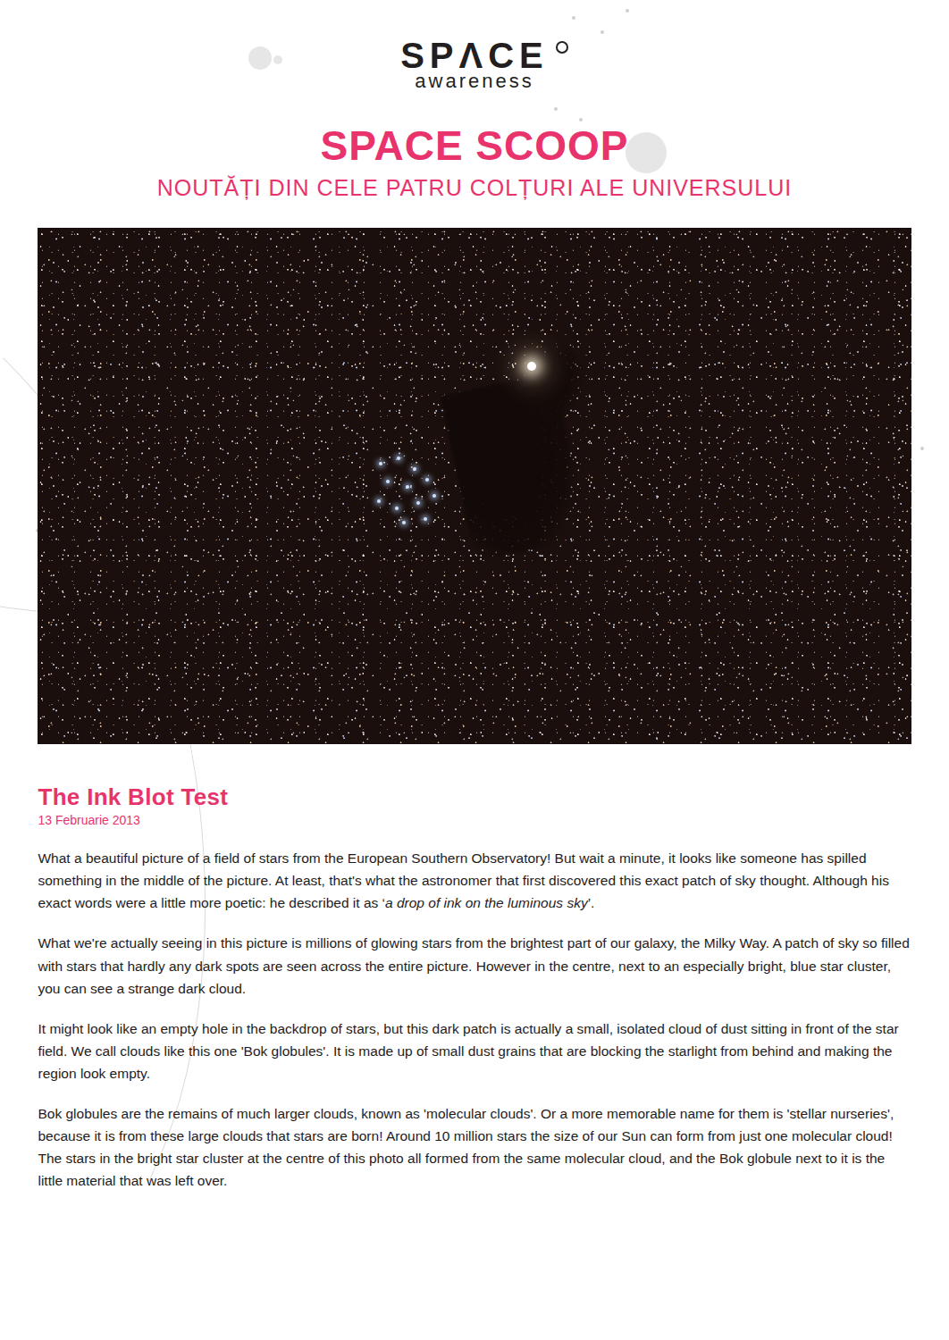SPΛCE
awareness
SPACE SCOOP
NOUTĂȚI DIN CELE PATRU COLȚURI ALE UNIVERSULUI
The Ink Blot Test
13 Februarie 2013
What a beautiful picture of a field of stars from the European Southern Observatory! But wait a minute, it looks like someone has spilled something in the middle of the picture. At least, that's what the astronomer that first discovered this exact patch of sky thought. Although his exact words were a little more poetic: he described it as ‘a drop of ink on the luminous sky’.
What we're actually seeing in this picture is millions of glowing stars from the brightest part of our galaxy, the Milky Way. A patch of sky so filled with stars that hardly any dark spots are seen across the entire picture. However in the centre, next to an especially bright, blue star cluster, you can see a strange dark cloud.
It might look like an empty hole in the backdrop of stars, but this dark patch is actually a small, isolated cloud of dust sitting in front of the star field. We call clouds like this one 'Bok globules'. It is made up of small dust grains that are blocking the starlight from behind and making the region look empty.
Bok globules are the remains of much larger clouds, known as 'molecular clouds'. Or a more memorable name for them is 'stellar nurseries', because it is from these large clouds that stars are born! Around 10 million stars the size of our Sun can form from just one molecular cloud! The stars in the bright star cluster at the centre of this photo all formed from the same molecular cloud, and the Bok globule next to it is the little material that was left over.